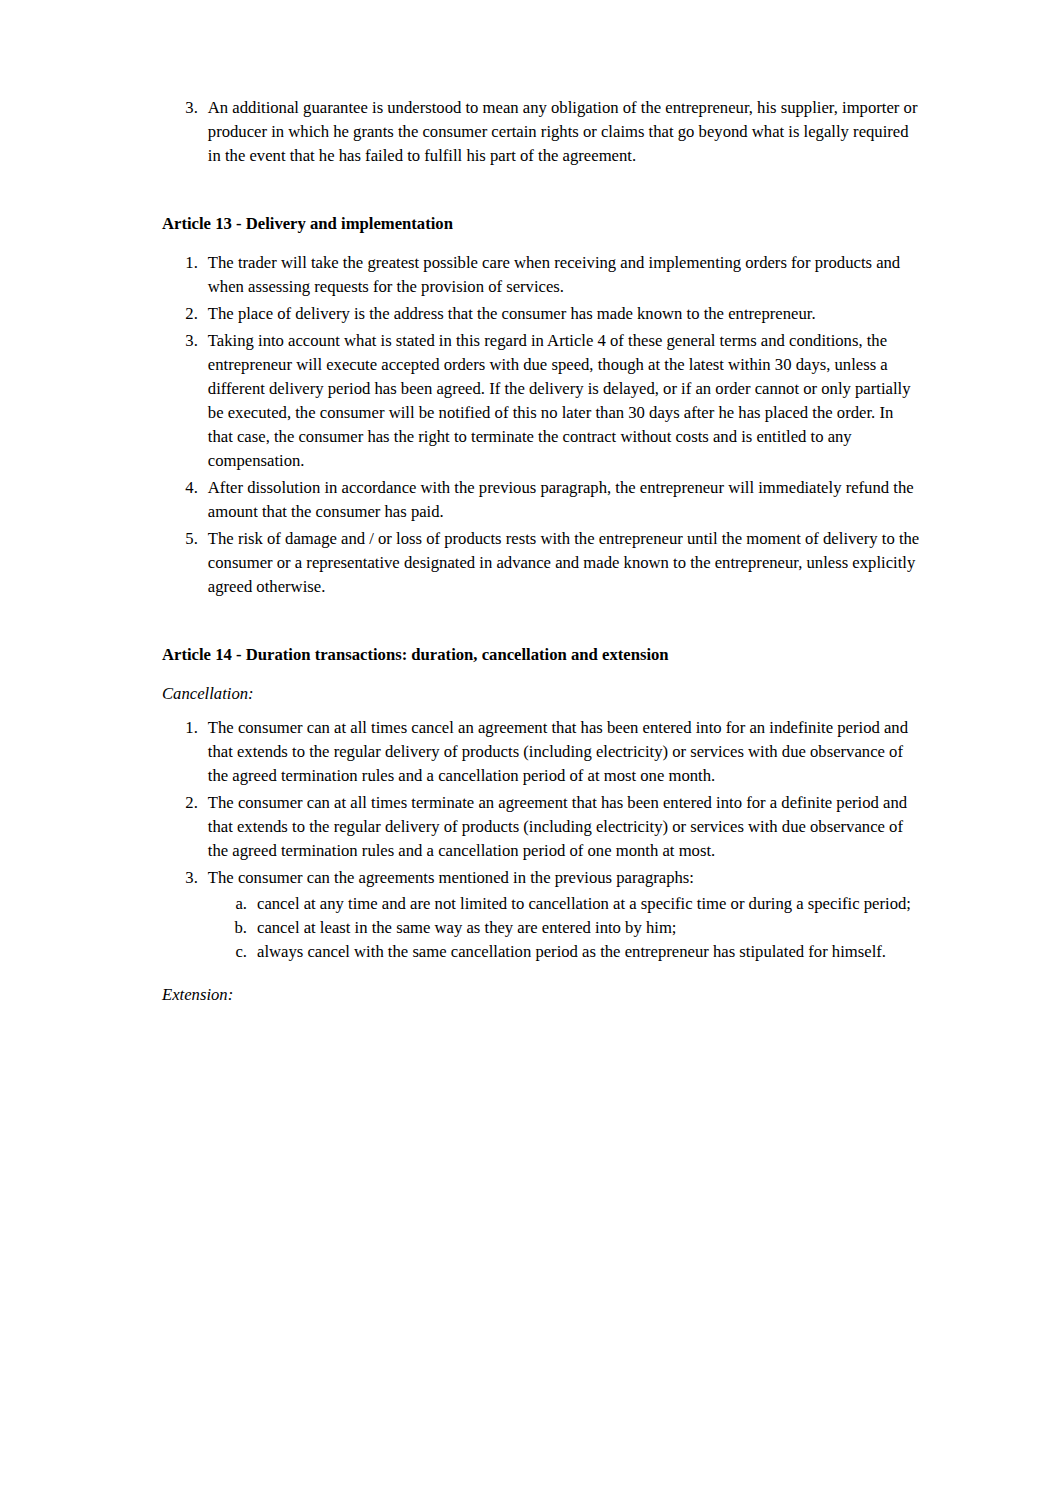An additional guarantee is understood to mean any obligation of the entrepreneur, his supplier, importer or producer in which he grants the consumer certain rights or claims that go beyond what is legally required in the event that he has failed to fulfill his part of the agreement.
Article 13 - Delivery and implementation
The trader will take the greatest possible care when receiving and implementing orders for products and when assessing requests for the provision of services.
The place of delivery is the address that the consumer has made known to the entrepreneur.
Taking into account what is stated in this regard in Article 4 of these general terms and conditions, the entrepreneur will execute accepted orders with due speed, though at the latest within 30 days, unless a different delivery period has been agreed. If the delivery is delayed, or if an order cannot or only partially be executed, the consumer will be notified of this no later than 30 days after he has placed the order. In that case, the consumer has the right to terminate the contract without costs and is entitled to any compensation.
After dissolution in accordance with the previous paragraph, the entrepreneur will immediately refund the amount that the consumer has paid.
The risk of damage and / or loss of products rests with the entrepreneur until the moment of delivery to the consumer or a representative designated in advance and made known to the entrepreneur, unless explicitly agreed otherwise.
Article 14 - Duration transactions: duration, cancellation and extension
Cancellation:
The consumer can at all times cancel an agreement that has been entered into for an indefinite period and that extends to the regular delivery of products (including electricity) or services with due observance of the agreed termination rules and a cancellation period of at most one month.
The consumer can at all times terminate an agreement that has been entered into for a definite period and that extends to the regular delivery of products (including electricity) or services with due observance of the agreed termination rules and a cancellation period of one month at most.
The consumer can the agreements mentioned in the previous paragraphs:
cancel at any time and are not limited to cancellation at a specific time or during a specific period;
cancel at least in the same way as they are entered into by him;
always cancel with the same cancellation period as the entrepreneur has stipulated for himself.
Extension: